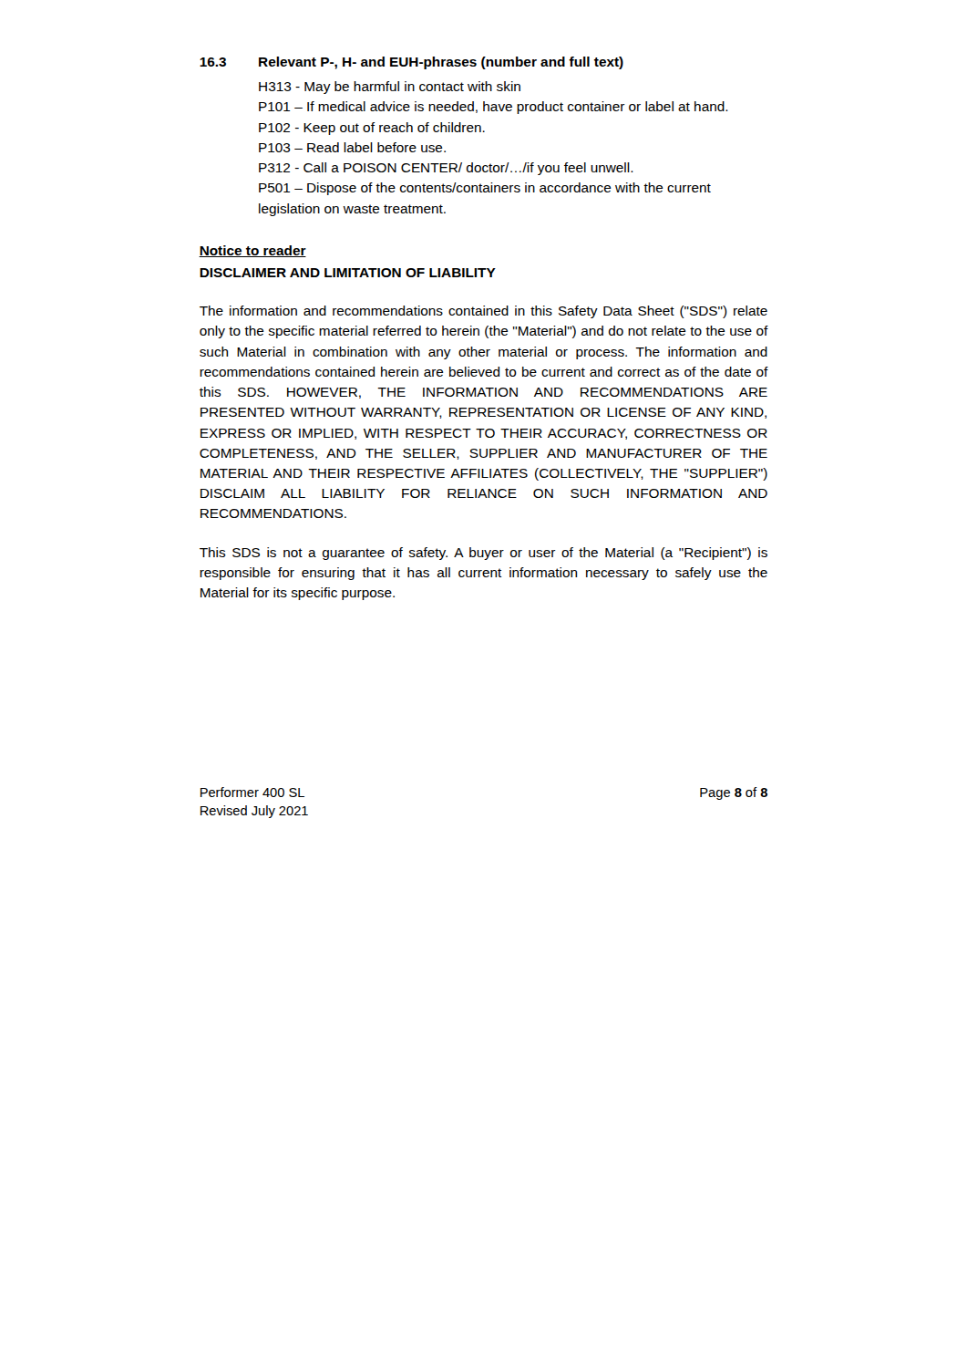16.3 Relevant P-, H- and EUH-phrases (number and full text)
H313 - May be harmful in contact with skin
P101 – If medical advice is needed, have product container or label at hand.
P102 - Keep out of reach of children.
P103 – Read label before use.
P312 - Call a POISON CENTER/ doctor/…/if you feel unwell.
P501 – Dispose of the contents/containers in accordance with the current legislation on waste treatment.
Notice to reader
DISCLAIMER AND LIMITATION OF LIABILITY
The information and recommendations contained in this Safety Data Sheet ("SDS") relate only to the specific material referred to herein (the "Material") and do not relate to the use of such Material in combination with any other material or process. The information and recommendations contained herein are believed to be current and correct as of the date of this SDS. HOWEVER, THE INFORMATION AND RECOMMENDATIONS ARE PRESENTED WITHOUT WARRANTY, REPRESENTATION OR LICENSE OF ANY KIND, EXPRESS OR IMPLIED, WITH RESPECT TO THEIR ACCURACY, CORRECTNESS OR COMPLETENESS, AND THE SELLER, SUPPLIER AND MANUFACTURER OF THE MATERIAL AND THEIR RESPECTIVE AFFILIATES (COLLECTIVELY, THE "SUPPLIER") DISCLAIM ALL LIABILITY FOR RELIANCE ON SUCH INFORMATION AND RECOMMENDATIONS.
This SDS is not a guarantee of safety. A buyer or user of the Material (a "Recipient") is responsible for ensuring that it has all current information necessary to safely use the Material for its specific purpose.
Performer 400 SL
Revised July 2021
Page 8 of 8